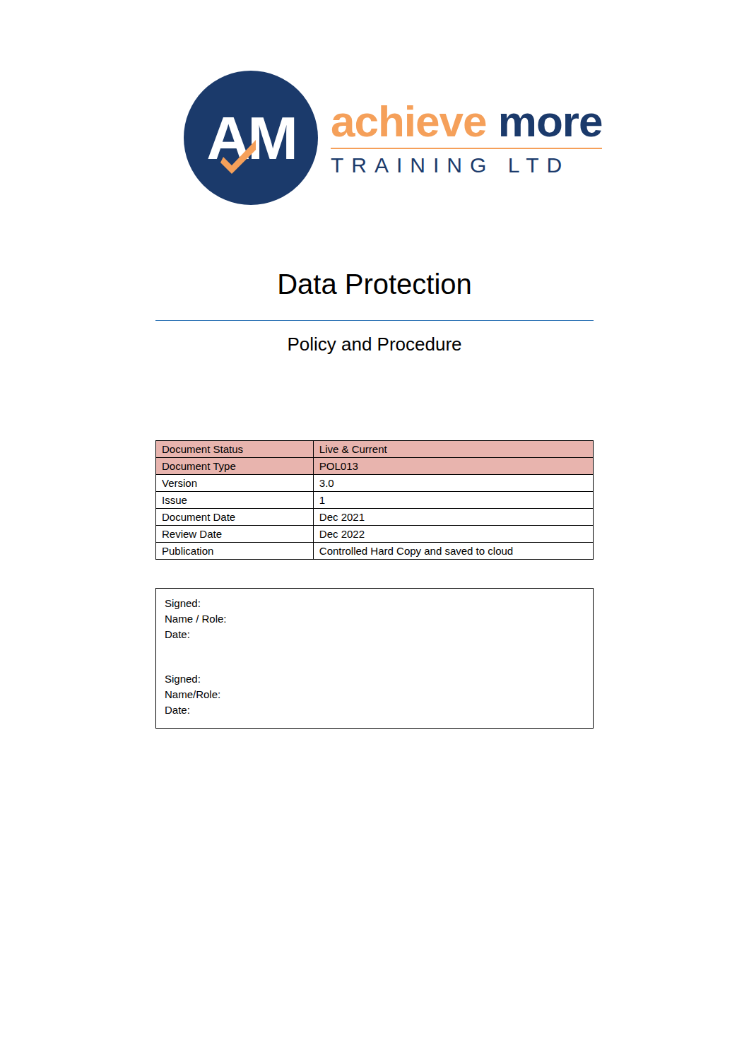AM
achieve more
TRAINING LTD
Data Protection
Policy and Procedure
| Document Status | Live & Current |
| Document Type | POL013 |
| Version | 3.0 |
| Issue | 1 |
| Document Date | Dec 2021 |
| Review Date | Dec 2022 |
| Publication | Controlled Hard Copy and saved to cloud |
Signed:
Name / Role:
Date:
Signed:
Name/Role:
Date: